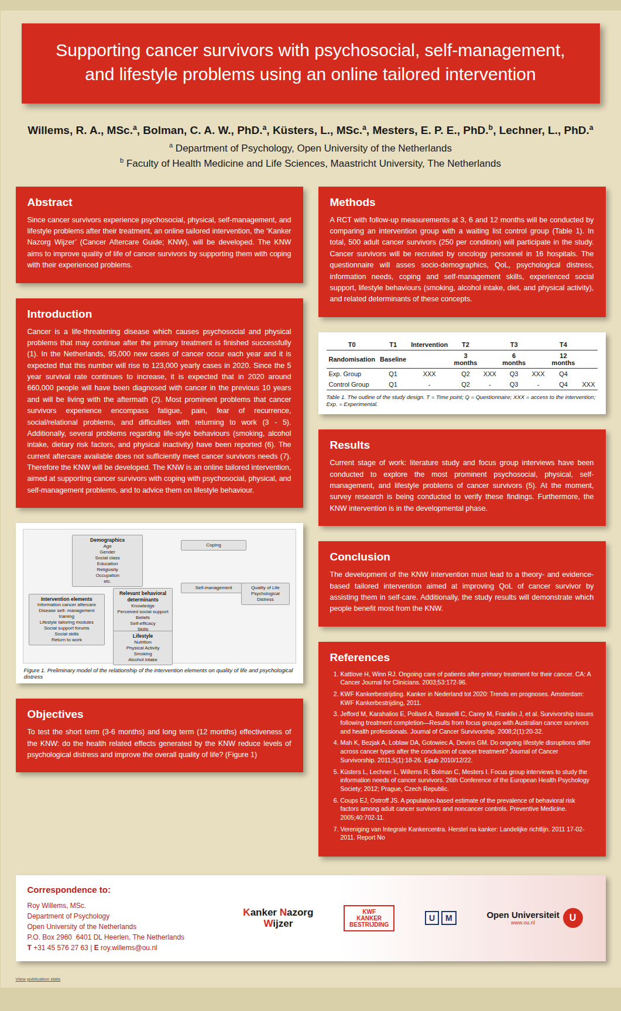Supporting cancer survivors with psychosocial, self-management, and lifestyle problems using an online tailored intervention
Willems, R. A., MSc.a, Bolman, C. A. W., PhD.a, Küsters, L., MSc.a, Mesters, E. P. E., PhD.b, Lechner, L., PhD.a
a Department of Psychology, Open University of the Netherlands
b Faculty of Health Medicine and Life Sciences, Maastricht University, The Netherlands
Abstract
Since cancer survivors experience psychosocial, physical, self-management, and lifestyle problems after their treatment, an online tailored intervention, the ‘Kanker Nazorg Wijzer’ (Cancer Aftercare Guide; KNW), will be developed. The KNW aims to improve quality of life of cancer survivors by supporting them with coping with their experienced problems.
Introduction
Cancer is a life-threatening disease which causes psychosocial and physical problems that may continue after the primary treatment is finished successfully (1). In the Netherlands, 95,000 new cases of cancer occur each year and it is expected that this number will rise to 123,000 yearly cases in 2020. Since the 5 year survival rate continues to increase, it is expected that in 2020 around 660,000 people will have been diagnosed with cancer in the previous 10 years and will be living with the aftermath (2). Most prominent problems that cancer survivors experience encompass fatigue, pain, fear of recurrence, social/relational problems, and difficulties with returning to work (3 - 5). Additionally, several problems regarding life-style behaviours (smoking, alcohol intake, dietary risk factors, and physical inactivity) have been reported (6). The current aftercare available does not sufficiently meet cancer survivors needs (7). Therefore the KNW will be developed. The KNW is an online tailored intervention, aimed at supporting cancer survivors with coping with psychosocial, physical, and self-management problems, and to advice them on lifestyle behaviour.
Demographics Age
Gender
Social class
Education
Religiosity
Occupation
etc.
Coping
Self-management
Intervention elements Information cancer aftercare
Disease self- management training
Lifestyle tailoring modules
Social support forums
Social skills
Return to work
Relevant behavioral determinants Knowledge
Perceived social support
Beliefs
Self-efficacy
Skills
Illness stimuli
Awareness
Risk perception
etc.
Lifestyle Nutrition
Physical Activity
Smoking
Alcohol intake
Quality of Life
Psychological Distress
Figure 1. Preliminary model of the relationship of the intervention elements on quality of life and psychological distress
Objectives
To test the short term (3-6 months) and long term (12 months) effectiveness of the KNW: do the health related effects generated by the KNW reduce levels of psychological distress and improve the overall quality of life? (Figure 1)
Methods
A RCT with follow-up measurements at 3, 6 and 12 months will be conducted by comparing an intervention group with a waiting list control group (Table 1). In total, 500 adult cancer survivors (250 per condition) will participate in the study. Cancer survivors will be recruited by oncology personnel in 16 hospitals. The questionnaire will asses socio-demographics, QoL, psychological distress, information needs, coping and self-management skills, experienced social support, lifestyle behaviours (smoking, alcohol intake, diet, and physical activity), and related determinants of these concepts.
| T0 | T1 | Intervention | T2 | | T3 | | T4 | |
| --- | --- | --- | --- | --- | --- | --- | --- | --- |
| Randomisation | Baseline | | 3 months | | 6 months | | 12 months | |
| Exp. Group | Q1 | XXX | Q2 | XXX | Q3 | XXX | Q4 | |
| Control Group | Q1 | - | Q2 | - | Q3 | - | Q4 | XXX |
Table 1. The outline of the study design. T = Time point; Q = Questionnaire; XXX = access to the intervention; Exp. = Experimental.
Results
Current stage of work: literature study and focus group interviews have been conducted to explore the most prominent psychosocial, physical, self-management, and lifestyle problems of cancer survivors (5). At the moment, survey research is being conducted to verify these findings. Furthermore, the KNW intervention is in the developmental phase.
Conclusion
The development of the KNW intervention must lead to a theory- and evidence-based tailored intervention aimed at improving QoL of cancer survivor by assisting them in self-care. Additionally, the study results will demonstrate which people benefit most from the KNW.
References
Kattlove H, Winn RJ. Ongoing care of patients after primary treatment for their cancer. CA: A Cancer Journal for Clinicians. 2003;53:172-96.
KWF Kankerbestrijding. Kanker in Nederland tot 2020: Trends en prognoses. Amsterdam: KWF Kankerbestrijding, 2011.
Jefford M, Karahalios E, Pollard A, Baravelli C, Carey M, Franklin J, et al. Survivorship issues following treatment completion—Results from focus groups with Australian cancer survivors and health professionals. Journal of Cancer Survivorship. 2008;2(1):20-32.
Mah K, Bezjak A, Loblaw DA, Gotowiec A, Devins GM. Do ongoing lifestyle disruptions differ across cancer types after the conclusion of cancer treatment? Journal of Cancer Survivorship. 2011;5(1):18-26. Epub 2010/12/22.
Küsters L, Lechner L, Willems R, Bolman C, Mesters I. Focus group interviews to study the information needs of cancer survivors. 26th Conference of the European Health Psychology Society; 2012; Prague, Czech Republic.
Coups EJ, Ostroff JS. A population-based estimate of the prevalence of behavioral risk factors among adult cancer survivors and noncancer controls. Preventive Medicine. 2005;40:702-11.
Vereniging van Integrale Kankercentra. Herstel na kanker: Landelijke richtlijn. 2011 17-02-2011. Report No
Correspondence to:
Roy Willems, MSc.
Department of Psychology
Open University of the Netherlands
P.O. Box 2960 6401 DL Heerlen, The Netherlands
T +31 45 576 27 63 | E roy.willems@ou.nl
Kanker Nazorg
Wijzer
KWF
KANKER
BESTRIJDING
UM
Open Universiteitwww.ou.nl
U
View publication stats